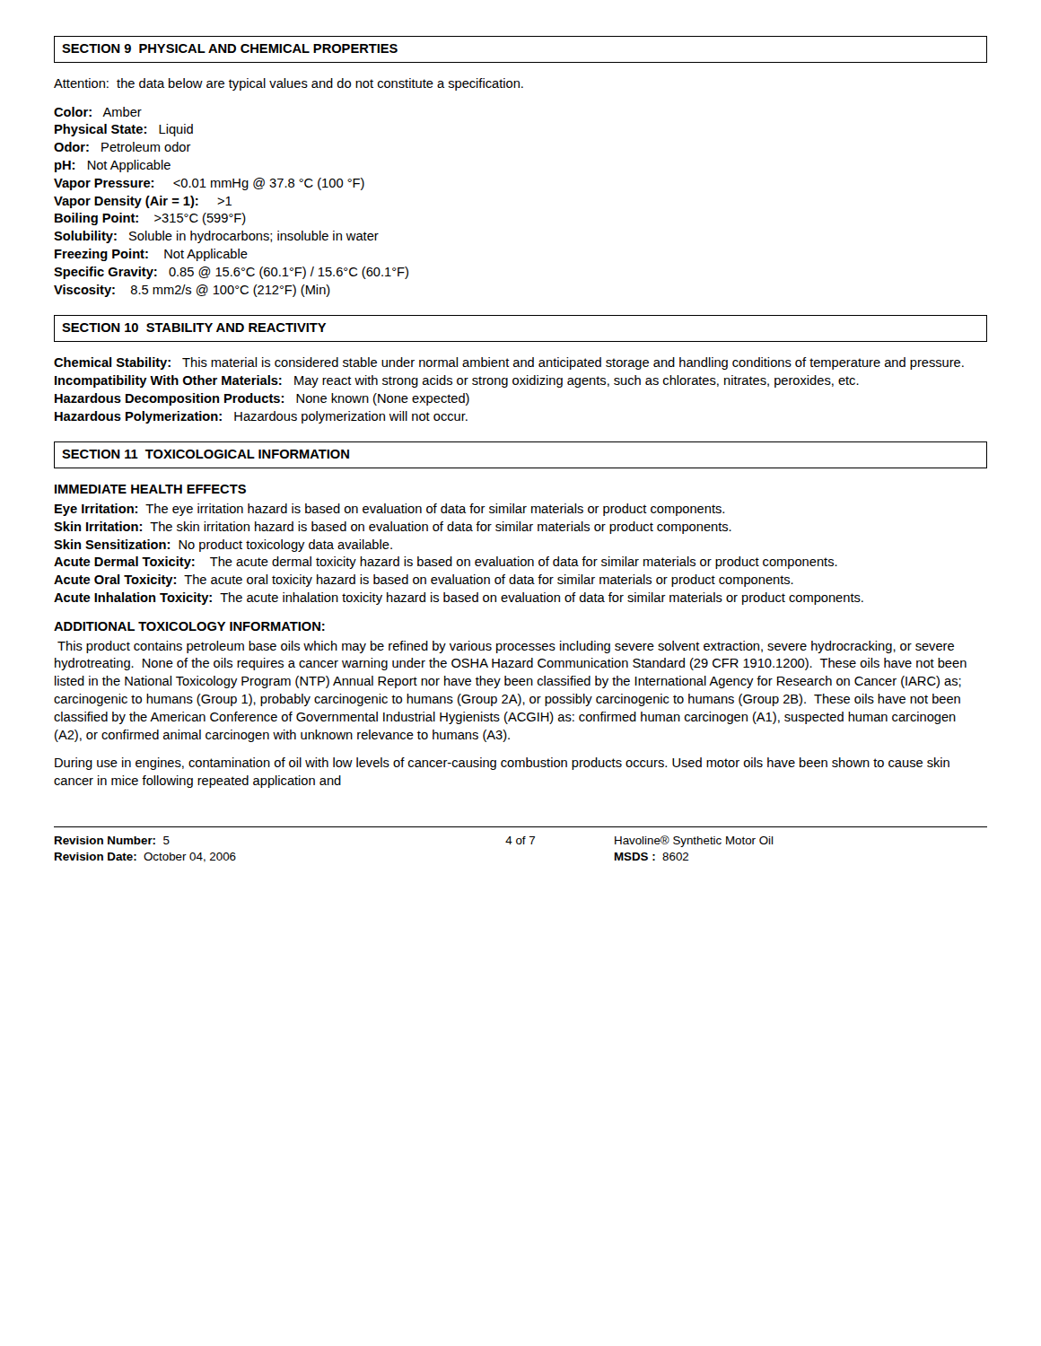SECTION 9 PHYSICAL AND CHEMICAL PROPERTIES
Attention: the data below are typical values and do not constitute a specification.
Color: Amber
Physical State: Liquid
Odor: Petroleum odor
pH: Not Applicable
Vapor Pressure: <0.01 mmHg @ 37.8 °C (100 °F)
Vapor Density (Air = 1): >1
Boiling Point: >315°C (599°F)
Solubility: Soluble in hydrocarbons; insoluble in water
Freezing Point: Not Applicable
Specific Gravity: 0.85 @ 15.6°C (60.1°F) / 15.6°C (60.1°F)
Viscosity: 8.5 mm2/s @ 100°C (212°F) (Min)
SECTION 10 STABILITY AND REACTIVITY
Chemical Stability: This material is considered stable under normal ambient and anticipated storage and handling conditions of temperature and pressure.
Incompatibility With Other Materials: May react with strong acids or strong oxidizing agents, such as chlorates, nitrates, peroxides, etc.
Hazardous Decomposition Products: None known (None expected)
Hazardous Polymerization: Hazardous polymerization will not occur.
SECTION 11 TOXICOLOGICAL INFORMATION
IMMEDIATE HEALTH EFFECTS
Eye Irritation: The eye irritation hazard is based on evaluation of data for similar materials or product components.
Skin Irritation: The skin irritation hazard is based on evaluation of data for similar materials or product components.
Skin Sensitization: No product toxicology data available.
Acute Dermal Toxicity: The acute dermal toxicity hazard is based on evaluation of data for similar materials or product components.
Acute Oral Toxicity: The acute oral toxicity hazard is based on evaluation of data for similar materials or product components.
Acute Inhalation Toxicity: The acute inhalation toxicity hazard is based on evaluation of data for similar materials or product components.
ADDITIONAL TOXICOLOGY INFORMATION:
This product contains petroleum base oils which may be refined by various processes including severe solvent extraction, severe hydrocracking, or severe hydrotreating. None of the oils requires a cancer warning under the OSHA Hazard Communication Standard (29 CFR 1910.1200). These oils have not been listed in the National Toxicology Program (NTP) Annual Report nor have they been classified by the International Agency for Research on Cancer (IARC) as; carcinogenic to humans (Group 1), probably carcinogenic to humans (Group 2A), or possibly carcinogenic to humans (Group 2B). These oils have not been classified by the American Conference of Governmental Industrial Hygienists (ACGIH) as: confirmed human carcinogen (A1), suspected human carcinogen (A2), or confirmed animal carcinogen with unknown relevance to humans (A3).
During use in engines, contamination of oil with low levels of cancer-causing combustion products occurs. Used motor oils have been shown to cause skin cancer in mice following repeated application and
| Revision Number: 5 Revision Date: October 04, 2006 | 4 of 7 | Havoline® Synthetic Motor Oil MSDS : 8602 |